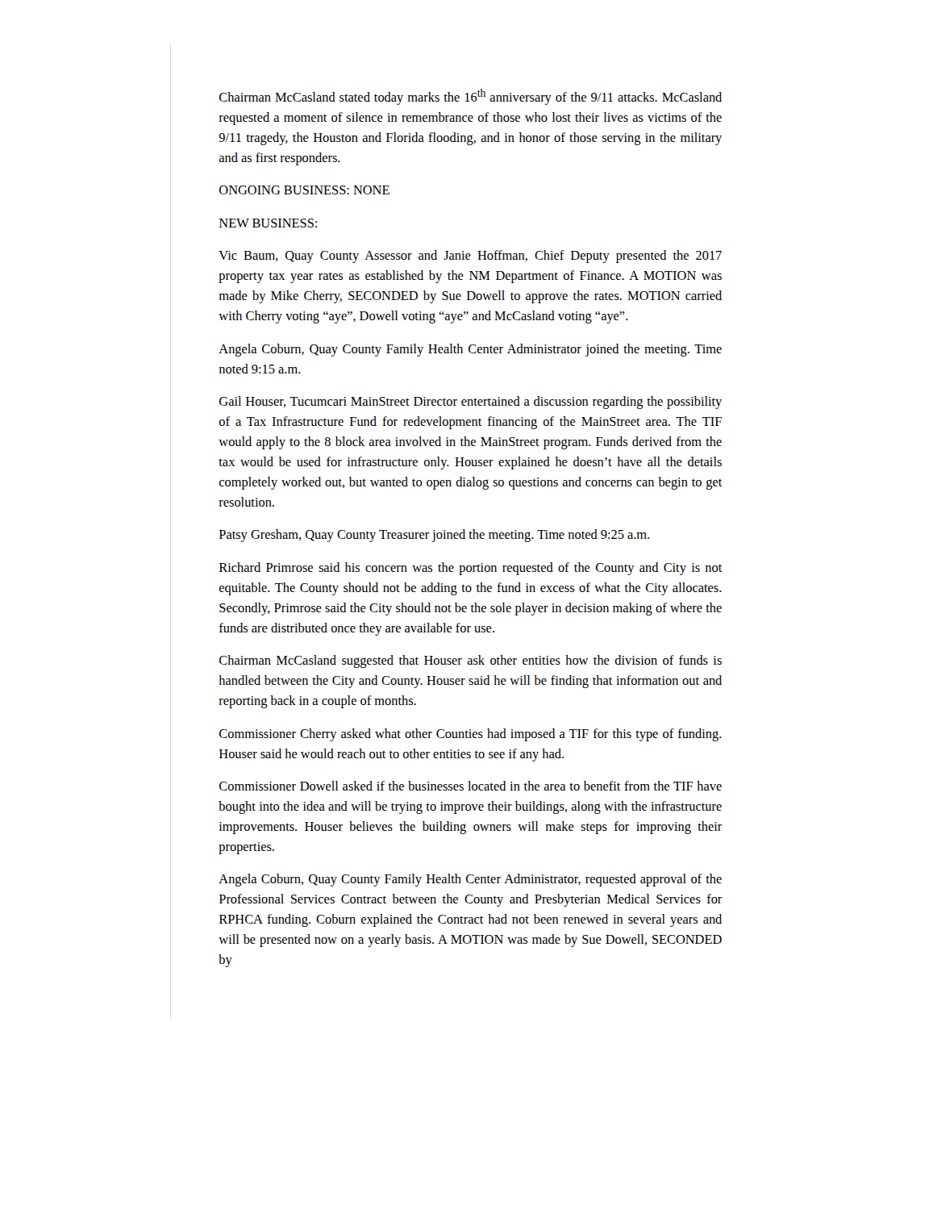Chairman McCasland stated today marks the 16th anniversary of the 9/11 attacks. McCasland requested a moment of silence in remembrance of those who lost their lives as victims of the 9/11 tragedy, the Houston and Florida flooding, and in honor of those serving in the military and as first responders.
ONGOING BUSINESS: NONE
NEW BUSINESS:
Vic Baum, Quay County Assessor and Janie Hoffman, Chief Deputy presented the 2017 property tax year rates as established by the NM Department of Finance. A MOTION was made by Mike Cherry, SECONDED by Sue Dowell to approve the rates. MOTION carried with Cherry voting “aye”, Dowell voting “aye” and McCasland voting “aye”.
Angela Coburn, Quay County Family Health Center Administrator joined the meeting. Time noted 9:15 a.m.
Gail Houser, Tucumcari MainStreet Director entertained a discussion regarding the possibility of a Tax Infrastructure Fund for redevelopment financing of the MainStreet area. The TIF would apply to the 8 block area involved in the MainStreet program. Funds derived from the tax would be used for infrastructure only. Houser explained he doesn’t have all the details completely worked out, but wanted to open dialog so questions and concerns can begin to get resolution.
Patsy Gresham, Quay County Treasurer joined the meeting. Time noted 9:25 a.m.
Richard Primrose said his concern was the portion requested of the County and City is not equitable. The County should not be adding to the fund in excess of what the City allocates. Secondly, Primrose said the City should not be the sole player in decision making of where the funds are distributed once they are available for use.
Chairman McCasland suggested that Houser ask other entities how the division of funds is handled between the City and County. Houser said he will be finding that information out and reporting back in a couple of months.
Commissioner Cherry asked what other Counties had imposed a TIF for this type of funding. Houser said he would reach out to other entities to see if any had.
Commissioner Dowell asked if the businesses located in the area to benefit from the TIF have bought into the idea and will be trying to improve their buildings, along with the infrastructure improvements. Houser believes the building owners will make steps for improving their properties.
Angela Coburn, Quay County Family Health Center Administrator, requested approval of the Professional Services Contract between the County and Presbyterian Medical Services for RPHCA funding. Coburn explained the Contract had not been renewed in several years and will be presented now on a yearly basis. A MOTION was made by Sue Dowell, SECONDED by